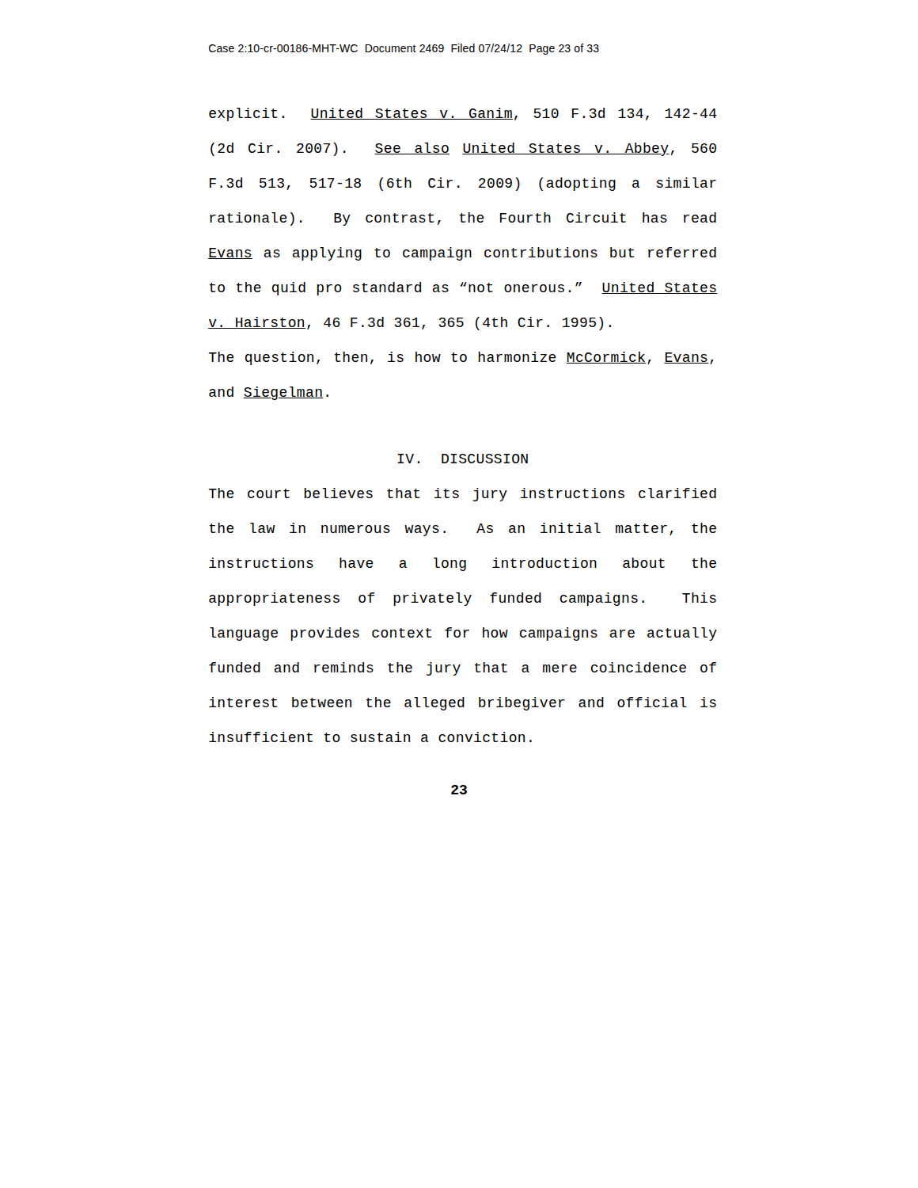Case 2:10-cr-00186-MHT-WC Document 2469 Filed 07/24/12 Page 23 of 33
explicit. United States v. Ganim, 510 F.3d 134, 142-44 (2d Cir. 2007). See also United States v. Abbey, 560 F.3d 513, 517-18 (6th Cir. 2009) (adopting a similar rationale). By contrast, the Fourth Circuit has read Evans as applying to campaign contributions but referred to the quid pro standard as “not onerous.” United States v. Hairston, 46 F.3d 361, 365 (4th Cir. 1995).
The question, then, is how to harmonize McCormick, Evans, and Siegelman.
IV. DISCUSSION
The court believes that its jury instructions clarified the law in numerous ways. As an initial matter, the instructions have a long introduction about the appropriateness of privately funded campaigns. This language provides context for how campaigns are actually funded and reminds the jury that a mere coincidence of interest between the alleged bribegiver and official is insufficient to sustain a conviction.
23